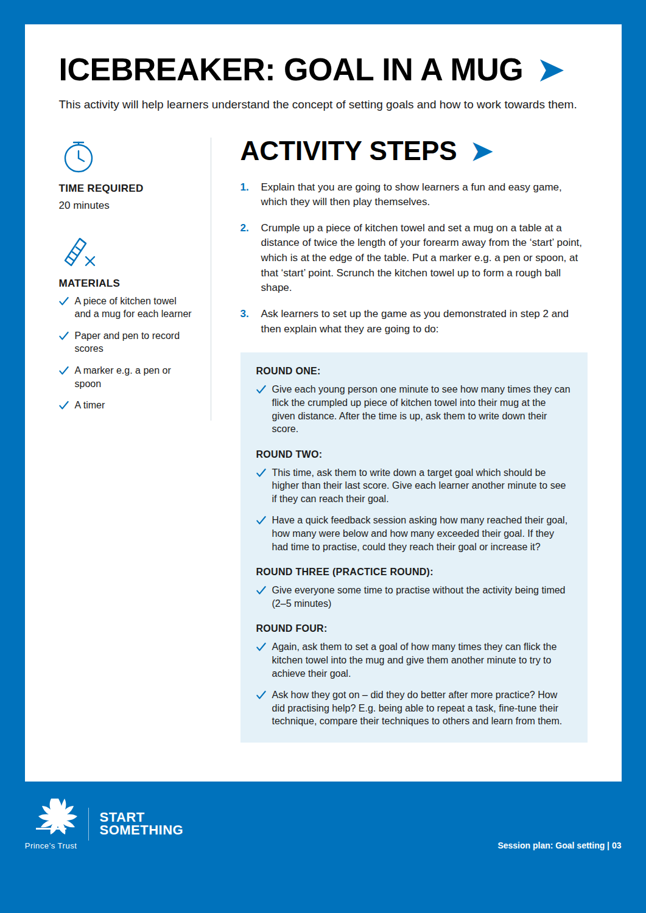Icebreaker: Goal in a Mug ➤
This activity will help learners understand the concept of setting goals and how to work towards them.
Time required
20 minutes
Materials
A piece of kitchen towel and a mug for each learner
Paper and pen to record scores
A marker e.g. a pen or spoon
A timer
Activity steps ➤
Explain that you are going to show learners a fun and easy game, which they will then play themselves.
Crumple up a piece of kitchen towel and set a mug on a table at a distance of twice the length of your forearm away from the ‘start’ point, which is at the edge of the table. Put a marker e.g. a pen or spoon, at that ‘start’ point. Scrunch the kitchen towel up to form a rough ball shape.
Ask learners to set up the game as you demonstrated in step 2 and then explain what they are going to do:
Round one:
Give each young person one minute to see how many times they can flick the crumpled up piece of kitchen towel into their mug at the given distance. After the time is up, ask them to write down their score.
Round two:
This time, ask them to write down a target goal which should be higher than their last score. Give each learner another minute to see if they can reach their goal.
Have a quick feedback session asking how many reached their goal, how many were below and how many exceeded their goal. If they had time to practise, could they reach their goal or increase it?
Round three (practice round):
Give everyone some time to practise without the activity being timed (2–5 minutes)
Round four:
Again, ask them to set a goal of how many times they can flick the kitchen towel into the mug and give them another minute to try to achieve their goal.
Ask how they got on – did they do better after more practice? How did practising help? E.g. being able to repeat a task, fine-tune their technique, compare their techniques to others and learn from them.
Prince’s Trust
Start
Something
Session plan: Goal setting | 03